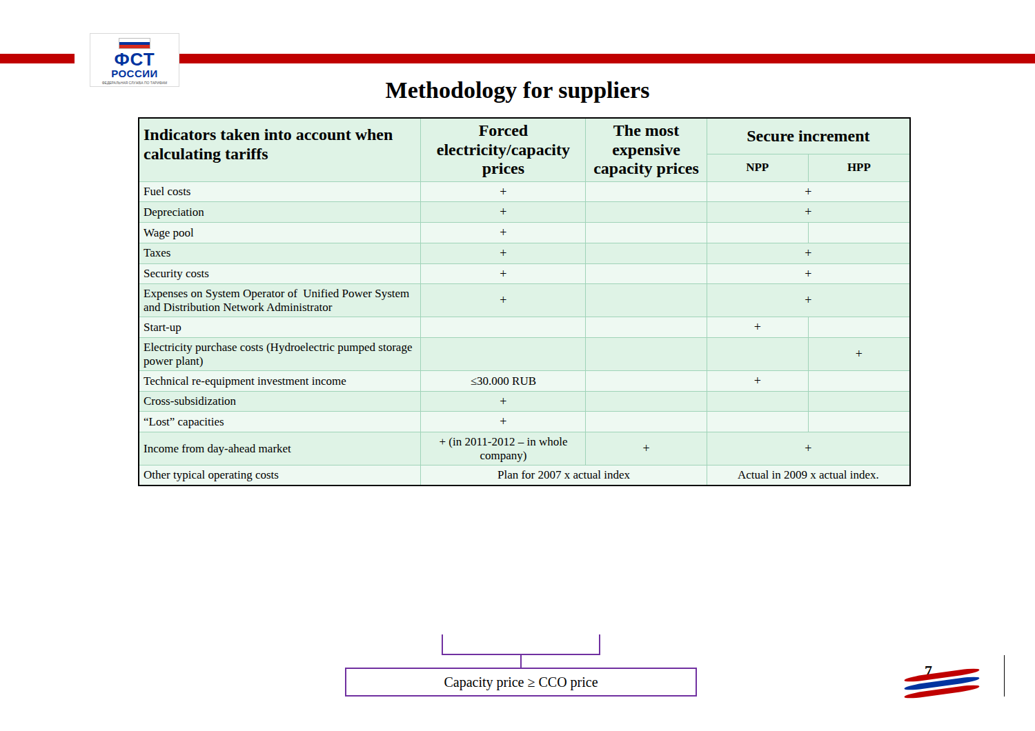ФСТ
РОССИИ
ФЕДЕРАЛЬНАЯ СЛУЖБА ПО ТАРИФАМ
Methodology for suppliers
| Indicators taken into account when calculating tariffs | Forced electricity/capacity prices | The most expensive capacity prices | Secure increment |
| --- | --- | --- | --- |
| NPP | HPP |
| Fuel costs | + | | + |
| Depreciation | + | | + |
| Wage pool | + | | | |
| Taxes | + | | + |
| Security costs | + | | + |
| Expenses on System Operator of Unified Power System and Distribution Network Administrator | + | | + |
| Start-up | | | + | |
| Electricity purchase costs (Hydroelectric pumped storage power plant) | | | | + |
| Technical re-equipment investment income | ≤30.000 RUB | | + | |
| Cross-subsidization | + | | | |
| “Lost” capacities | + | | | |
| Income from day-ahead market | + (in 2011-2012 – in whole company) | + | + |
| Other typical operating costs | Plan for 2007 x actual index | Actual in 2009 x actual index. |
Capacity price ≥ CCO price
7